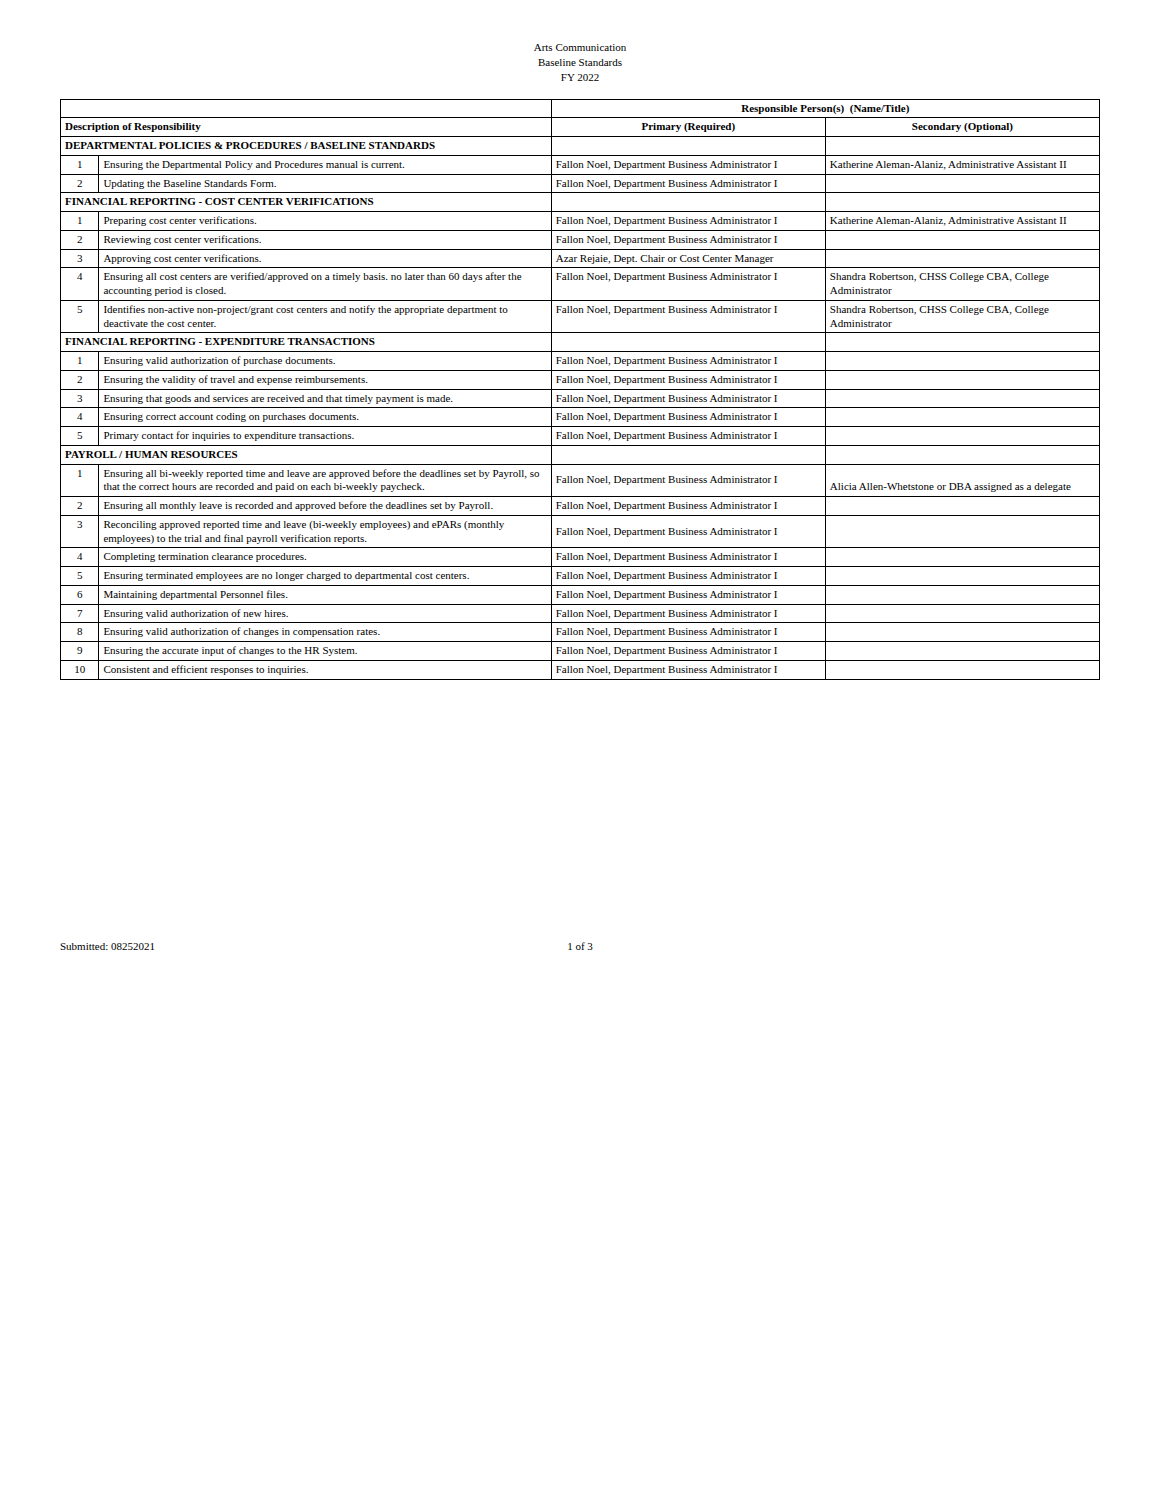Arts Communication
Baseline Standards
FY 2022
| | | Responsible Person(s) (Name/Title) |
| --- | --- | --- |
| Description of Responsibility | Primary (Required) | Secondary (Optional) |
| DEPARTMENTAL POLICIES & PROCEDURES / BASELINE STANDARDS | | |
| 1 | Ensuring the Departmental Policy and Procedures manual is current. | Fallon Noel, Department Business Administrator I | Katherine Aleman-Alaniz, Administrative Assistant II |
| 2 | Updating the Baseline Standards Form. | Fallon Noel, Department Business Administrator I | |
| FINANCIAL REPORTING - COST CENTER VERIFICATIONS | | |
| 1 | Preparing cost center verifications. | Fallon Noel, Department Business Administrator I | Katherine Aleman-Alaniz, Administrative Assistant II |
| 2 | Reviewing cost center verifications. | Fallon Noel, Department Business Administrator I | |
| 3 | Approving cost center verifications. | Azar Rejaie, Dept. Chair or Cost Center Manager | |
| 4 | Ensuring all cost centers are verified/approved on a timely basis. no later than 60 days after the accounting period is closed. | Fallon Noel, Department Business Administrator I | Shandra Robertson, CHSS College CBA, College Administrator |
| 5 | Identifies non-active non-project/grant cost centers and notify the appropriate department to deactivate the cost center. | Fallon Noel, Department Business Administrator I | Shandra Robertson, CHSS College CBA, College Administrator |
| FINANCIAL REPORTING - EXPENDITURE TRANSACTIONS | | |
| 1 | Ensuring valid authorization of purchase documents. | Fallon Noel, Department Business Administrator I | |
| 2 | Ensuring the validity of travel and expense reimbursements. | Fallon Noel, Department Business Administrator I | |
| 3 | Ensuring that goods and services are received and that timely payment is made. | Fallon Noel, Department Business Administrator I | |
| 4 | Ensuring correct account coding on purchases documents. | Fallon Noel, Department Business Administrator I | |
| 5 | Primary contact for inquiries to expenditure transactions. | Fallon Noel, Department Business Administrator I | |
| PAYROLL / HUMAN RESOURCES | | |
| 1 | Ensuring all bi-weekly reported time and leave are approved before the deadlines set by Payroll, so that the correct hours are recorded and paid on each bi-weekly paycheck. | Fallon Noel, Department Business Administrator I | Alicia Allen-Whetstone or DBA assigned as a delegate |
| 2 | Ensuring all monthly leave is recorded and approved before the deadlines set by Payroll. | Fallon Noel, Department Business Administrator I | |
| 3 | Reconciling approved reported time and leave (bi-weekly employees) and ePARs (monthly employees) to the trial and final payroll verification reports. | Fallon Noel, Department Business Administrator I | |
| 4 | Completing termination clearance procedures. | Fallon Noel, Department Business Administrator I | |
| 5 | Ensuring terminated employees are no longer charged to departmental cost centers. | Fallon Noel, Department Business Administrator I | |
| 6 | Maintaining departmental Personnel files. | Fallon Noel, Department Business Administrator I | |
| 7 | Ensuring valid authorization of new hires. | Fallon Noel, Department Business Administrator I | |
| 8 | Ensuring valid authorization of changes in compensation rates. | Fallon Noel, Department Business Administrator I | |
| 9 | Ensuring the accurate input of changes to the HR System. | Fallon Noel, Department Business Administrator I | |
| 10 | Consistent and efficient responses to inquiries. | Fallon Noel, Department Business Administrator I | |
Submitted: 08252021
1 of 3